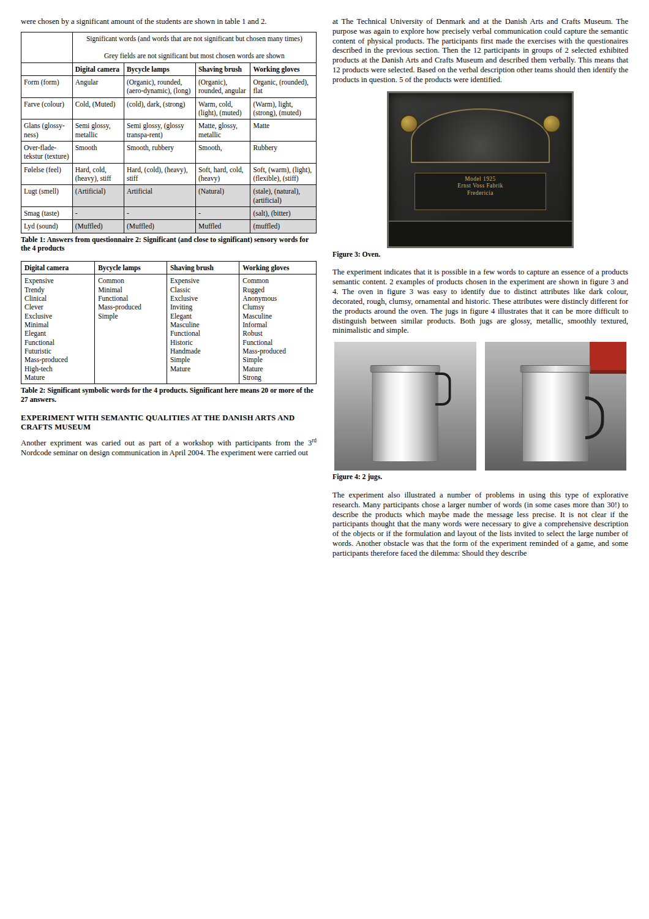were chosen by a significant amount of the students are shown in table 1 and 2.
| | Significant words (and words that are not significant but chosen many times) Grey fields are not significant but most chosen words are shown |
| | Digital camera | Bycycle lamps | Shaving brush | Working gloves |
| Form (form) | Angular | (Organic), rounded, (aero-dynamic), (long) | (Organic), rounded, angular | Organic, (rounded), flat |
| Farve (colour) | Cold, (Muted) | (cold), dark, (strong) | Warm, cold, (light), (muted) | (Warm), light, (strong), (muted) |
| Glans (glossy-ness) | Semi glossy, metallic | Semi glossy, (glossy transpa-rent) | Matte, glossy, metallic | Matte |
| Over-flade-tekstur (texture) | Smooth | Smooth, rubbery | Smooth, | Rubbery |
| Følelse (feel) | Hard, cold, (heavy), stiff | Hard, (cold), (heavy), stiff | Soft, hard, cold, (heavy) | Soft, (warm), (light), (flexible), (stiff) |
| Lugt (smell) | (Artificial) | Artificial | (Natural) | (stale), (natural), (artificial) |
| Smag (taste) | - | - | - | (salt), (bitter) |
| Lyd (sound) | (Muffled) | (Muffled) | Muffled | (muffled) |
Table 1: Answers from questionnaire 2: Significant (and close to significant) sensory words for the 4 products
| Digital camera | Bycycle lamps | Shaving brush | Working gloves |
| --- | --- | --- | --- |
| Expensive Trendy Clinical Clever Exclusive Minimal Elegant Functional Futuristic Mass-produced High-tech Mature | Common Minimal Functional Mass-produced Simple | Expensive Classic Exclusive Inviting Elegant Masculine Functional Historic Handmade Simple Mature | Common Rugged Anonymous Clumsy Masculine Informal Robust Functional Mass-produced Simple Mature Strong |
Table 2: Significant symbolic words for the 4 products. Significant here means 20 or more of the 27 answers.
Experiment with semantic qualities at the Danish Arts and Crafts Museum
Another expriment was caried out as part of a workshop with participants from the 3rd Nordcode seminar on design communication in April 2004. The experiment were carried out
at The Technical University of Denmark and at the Danish Arts and Crafts Museum. The purpose was again to explore how precisely verbal communication could capture the semantic content of physical products. The participants first made the exercises with the questionaires described in the previous section. Then the 12 participants in groups of 2 selected exhibited products at the Danish Arts and Crafts Museum and described them verbally. This means that 12 products were selected. Based on the verbal description other teams should then identify the products in question. 5 of the products were identified.
Model 1925
Ernst Voss Fabrik
Fredericia
Figure 3: Oven.
The experiment indicates that it is possible in a few words to capture an essence of a products semantic content. 2 examples of products chosen in the experiment are shown in figure 3 and 4. The oven in figure 3 was easy to identify due to distinct attributes like dark colour, decorated, rough, clumsy, ornamental and historic. These attributes were distincly different for the products around the oven. The jugs in figure 4 illustrates that it can be more difficult to distinguish between similar products. Both jugs are glossy, metallic, smoothly textured, minimalistic and simple.
Figure 4: 2 jugs.
The experiment also illustrated a number of problems in using this type of explorative research. Many participants chose a larger number of words (in some cases more than 30!) to describe the products which maybe made the message less precise. It is not clear if the participants thought that the many words were necessary to give a comprehensive description of the objects or if the formulation and layout of the lists invited to select the large number of words. Another obstacle was that the form of the experiment reminded of a game, and some participants therefore faced the dilemma: Should they describe